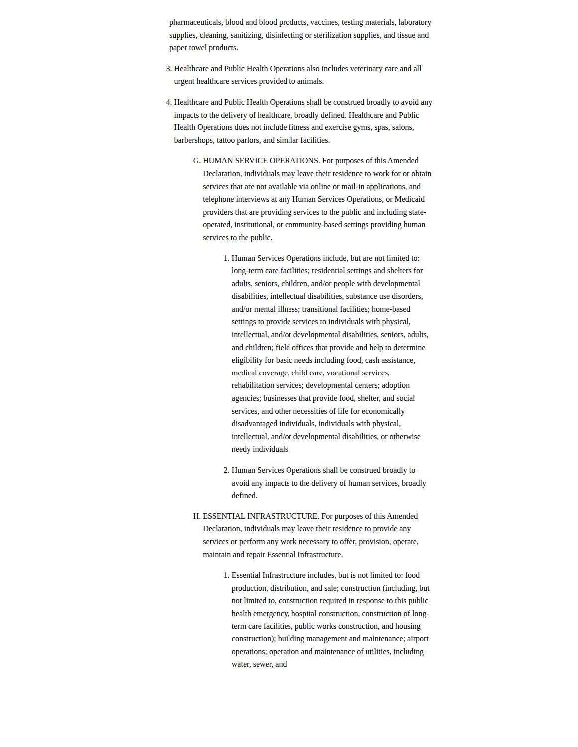pharmaceuticals, blood and blood products, vaccines, testing materials, laboratory supplies, cleaning, sanitizing, disinfecting or sterilization supplies, and tissue and paper towel products.
Healthcare and Public Health Operations also includes veterinary care and all urgent healthcare services provided to animals.
Healthcare and Public Health Operations shall be construed broadly to avoid any impacts to the delivery of healthcare, broadly defined. Healthcare and Public Health Operations does not include fitness and exercise gyms, spas, salons, barbershops, tattoo parlors, and similar facilities.
HUMAN SERVICE OPERATIONS. For purposes of this Amended Declaration, individuals may leave their residence to work for or obtain services that are not available via online or mail-in applications, and telephone interviews at any Human Services Operations, or Medicaid providers that are providing services to the public and including state-operated, institutional, or community-based settings providing human services to the public.
Human Services Operations include, but are not limited to: long-term care facilities; residential settings and shelters for adults, seniors, children, and/or people with developmental disabilities, intellectual disabilities, substance use disorders, and/or mental illness; transitional facilities; home-based settings to provide services to individuals with physical, intellectual, and/or developmental disabilities, seniors, adults, and children; field offices that provide and help to determine eligibility for basic needs including food, cash assistance, medical coverage, child care, vocational services, rehabilitation services; developmental centers; adoption agencies; businesses that provide food, shelter, and social services, and other necessities of life for economically disadvantaged individuals, individuals with physical, intellectual, and/or developmental disabilities, or otherwise needy individuals.
Human Services Operations shall be construed broadly to avoid any impacts to the delivery of human services, broadly defined.
ESSENTIAL INFRASTRUCTURE. For purposes of this Amended Declaration, individuals may leave their residence to provide any services or perform any work necessary to offer, provision, operate, maintain and repair Essential Infrastructure.
Essential Infrastructure includes, but is not limited to: food production, distribution, and sale; construction (including, but not limited to, construction required in response to this public health emergency, hospital construction, construction of long-term care facilities, public works construction, and housing construction); building management and maintenance; airport operations; operation and maintenance of utilities, including water, sewer, and